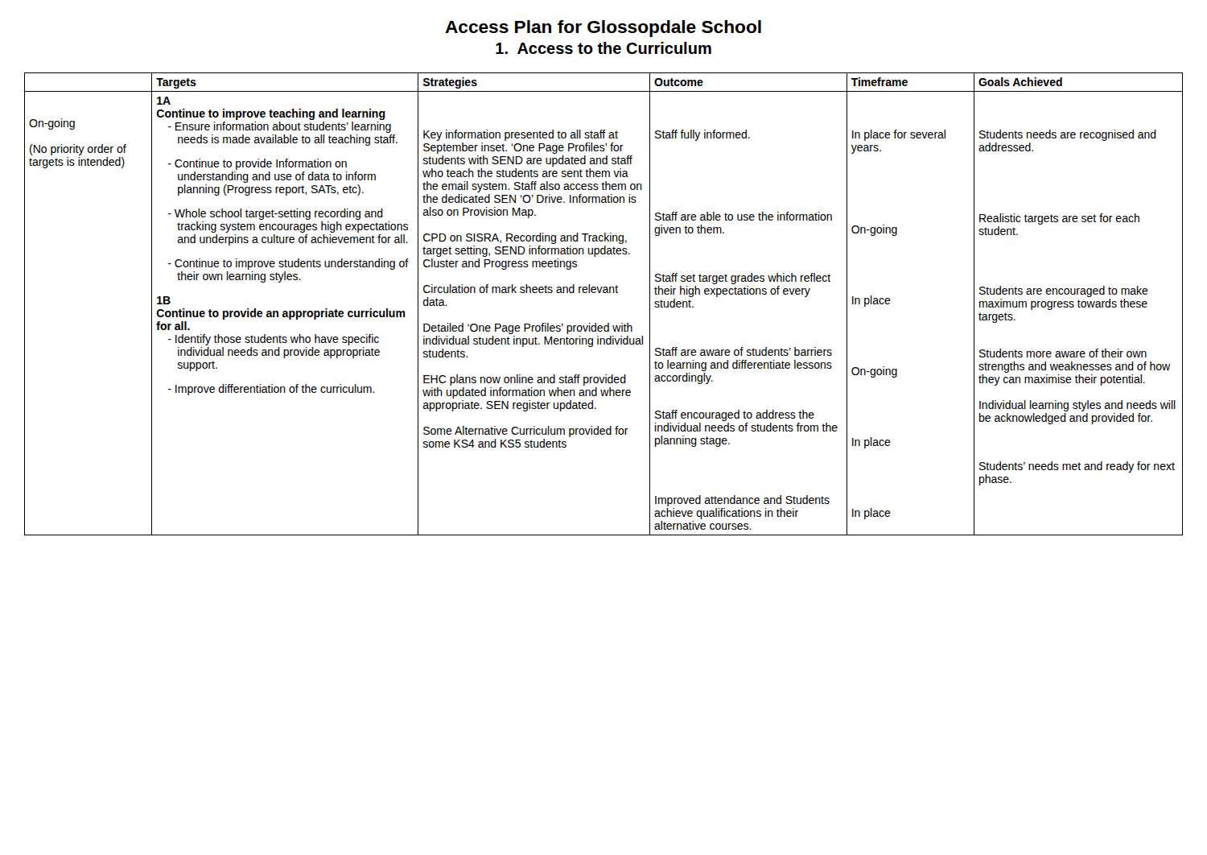Access Plan for Glossopdale School
1. Access to the Curriculum
| | Targets | Strategies | Outcome | Timeframe | Goals Achieved |
| --- | --- | --- | --- | --- | --- |
| On-going (No priority order of targets is intended) | 1A Continue to improve teaching and learning Ensure information about students’ learning needs is made available to all teaching staff. Continue to provide Information on understanding and use of data to inform planning (Progress report, SATs, etc). Whole school target-setting recording and tracking system encourages high expectations and underpins a culture of achievement for all. Continue to improve students understanding of their own learning styles. 1B Continue to provide an appropriate curriculum for all. Identify those students who have specific individual needs and provide appropriate support. Improve differentiation of the curriculum. | Key information presented to all staff at September inset. ‘One Page Profiles’ for students with SEND are updated and staff who teach the students are sent them via the email system. Staff also access them on the dedicated SEN ‘O’ Drive. Information is also on Provision Map. CPD on SISRA, Recording and Tracking, target setting, SEND information updates. Cluster and Progress meetings Circulation of mark sheets and relevant data. Detailed ‘One Page Profiles’ provided with individual student input. Mentoring individual students. EHC plans now online and staff provided with updated information when and where appropriate. SEN register updated. Some Alternative Curriculum provided for some KS4 and KS5 students | Staff fully informed. Staff are able to use the information given to them. Staff set target grades which reflect their high expectations of every student. Staff are aware of students’ barriers to learning and differentiate lessons accordingly. Staff encouraged to address the individual needs of students from the planning stage. Improved attendance and Students achieve qualifications in their alternative courses. | In place for several years. On-going In place On-going In place In place | Students needs are recognised and addressed. Realistic targets are set for each student. Students are encouraged to make maximum progress towards these targets. Students more aware of their own strengths and weaknesses and of how they can maximise their potential. Individual learning styles and needs will be acknowledged and provided for. Students’ needs met and ready for next phase. |